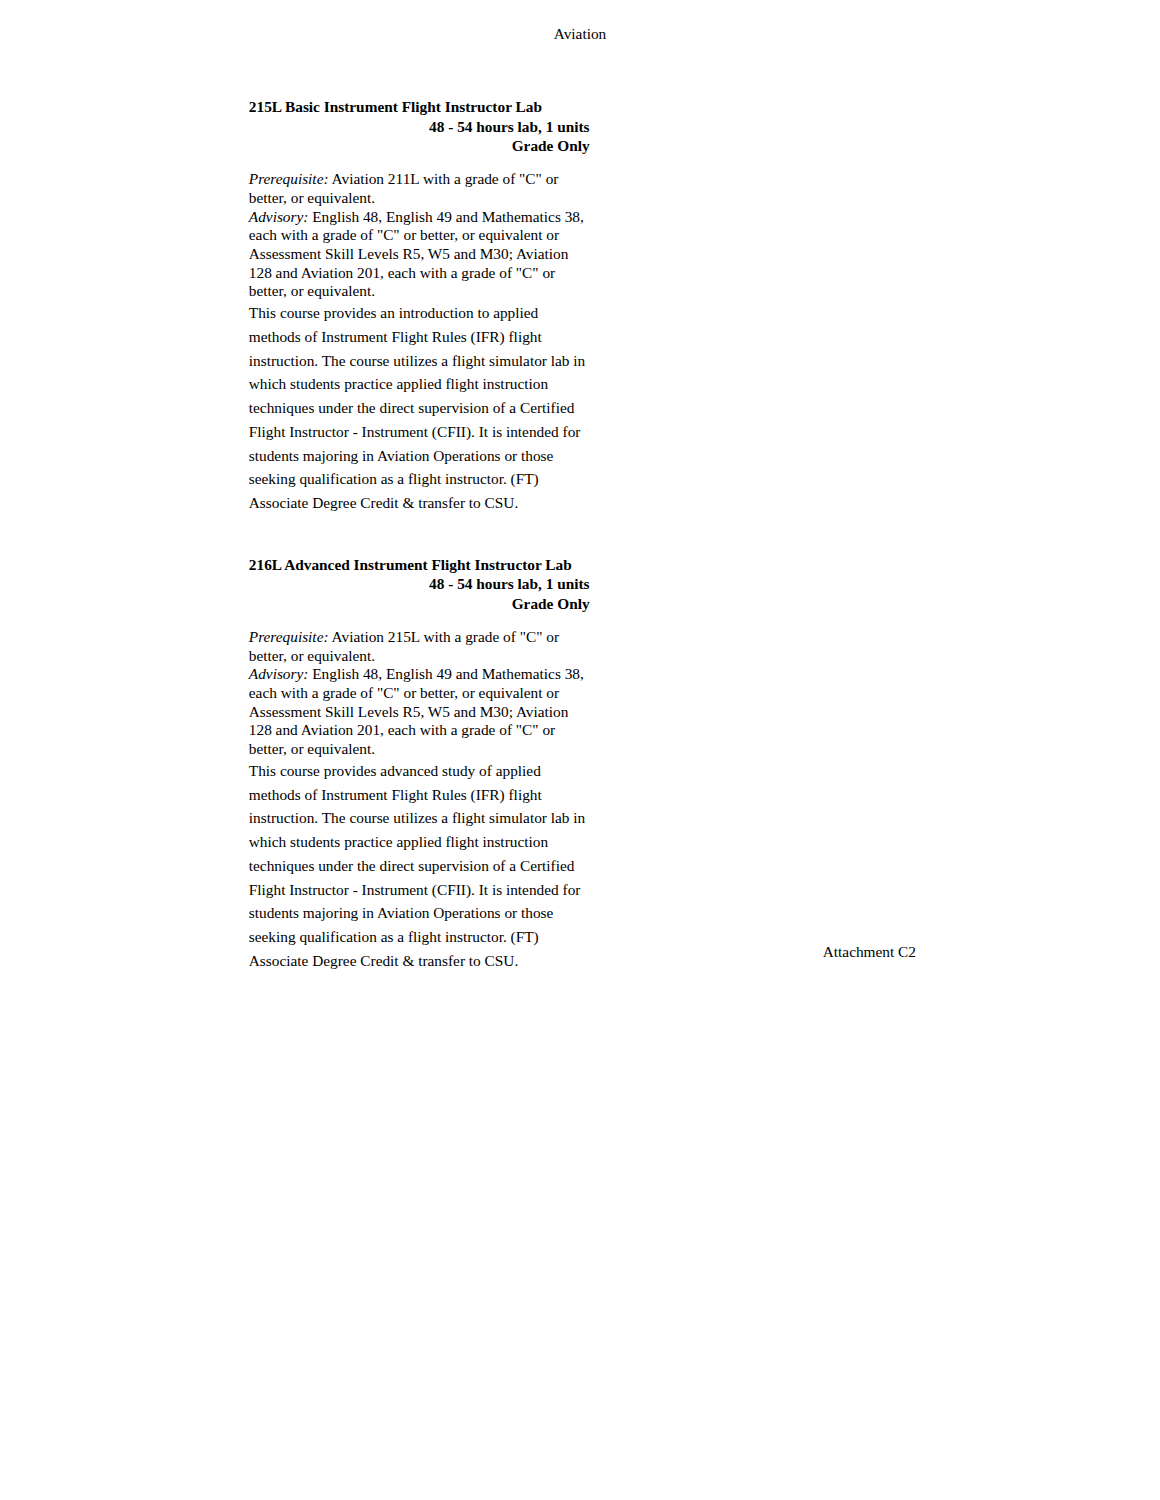Aviation
215L Basic Instrument Flight Instructor Lab
48 - 54 hours lab, 1 units
Grade Only
Prerequisite: Aviation 211L with a grade of "C" or better, or equivalent.
Advisory: English 48, English 49 and Mathematics 38, each with a grade of "C" or better, or equivalent or Assessment Skill Levels R5, W5 and M30; Aviation 128 and Aviation 201, each with a grade of "C" or better, or equivalent.
This course provides an introduction to applied methods of Instrument Flight Rules (IFR) flight instruction. The course utilizes a flight simulator lab in which students practice applied flight instruction techniques under the direct supervision of a Certified Flight Instructor - Instrument (CFII). It is intended for students majoring in Aviation Operations or those seeking qualification as a flight instructor. (FT)
Associate Degree Credit & transfer to CSU.
216L Advanced Instrument Flight Instructor Lab
48 - 54 hours lab, 1 units
Grade Only
Prerequisite: Aviation 215L with a grade of "C" or better, or equivalent.
Advisory: English 48, English 49 and Mathematics 38, each with a grade of "C" or better, or equivalent or Assessment Skill Levels R5, W5 and M30; Aviation 128 and Aviation 201, each with a grade of "C" or better, or equivalent.
This course provides advanced study of applied methods of Instrument Flight Rules (IFR) flight instruction. The course utilizes a flight simulator lab in which students practice applied flight instruction techniques under the direct supervision of a Certified Flight Instructor - Instrument (CFII). It is intended for students majoring in Aviation Operations or those seeking qualification as a flight instructor. (FT)
Associate Degree Credit & transfer to CSU.
Attachment C2